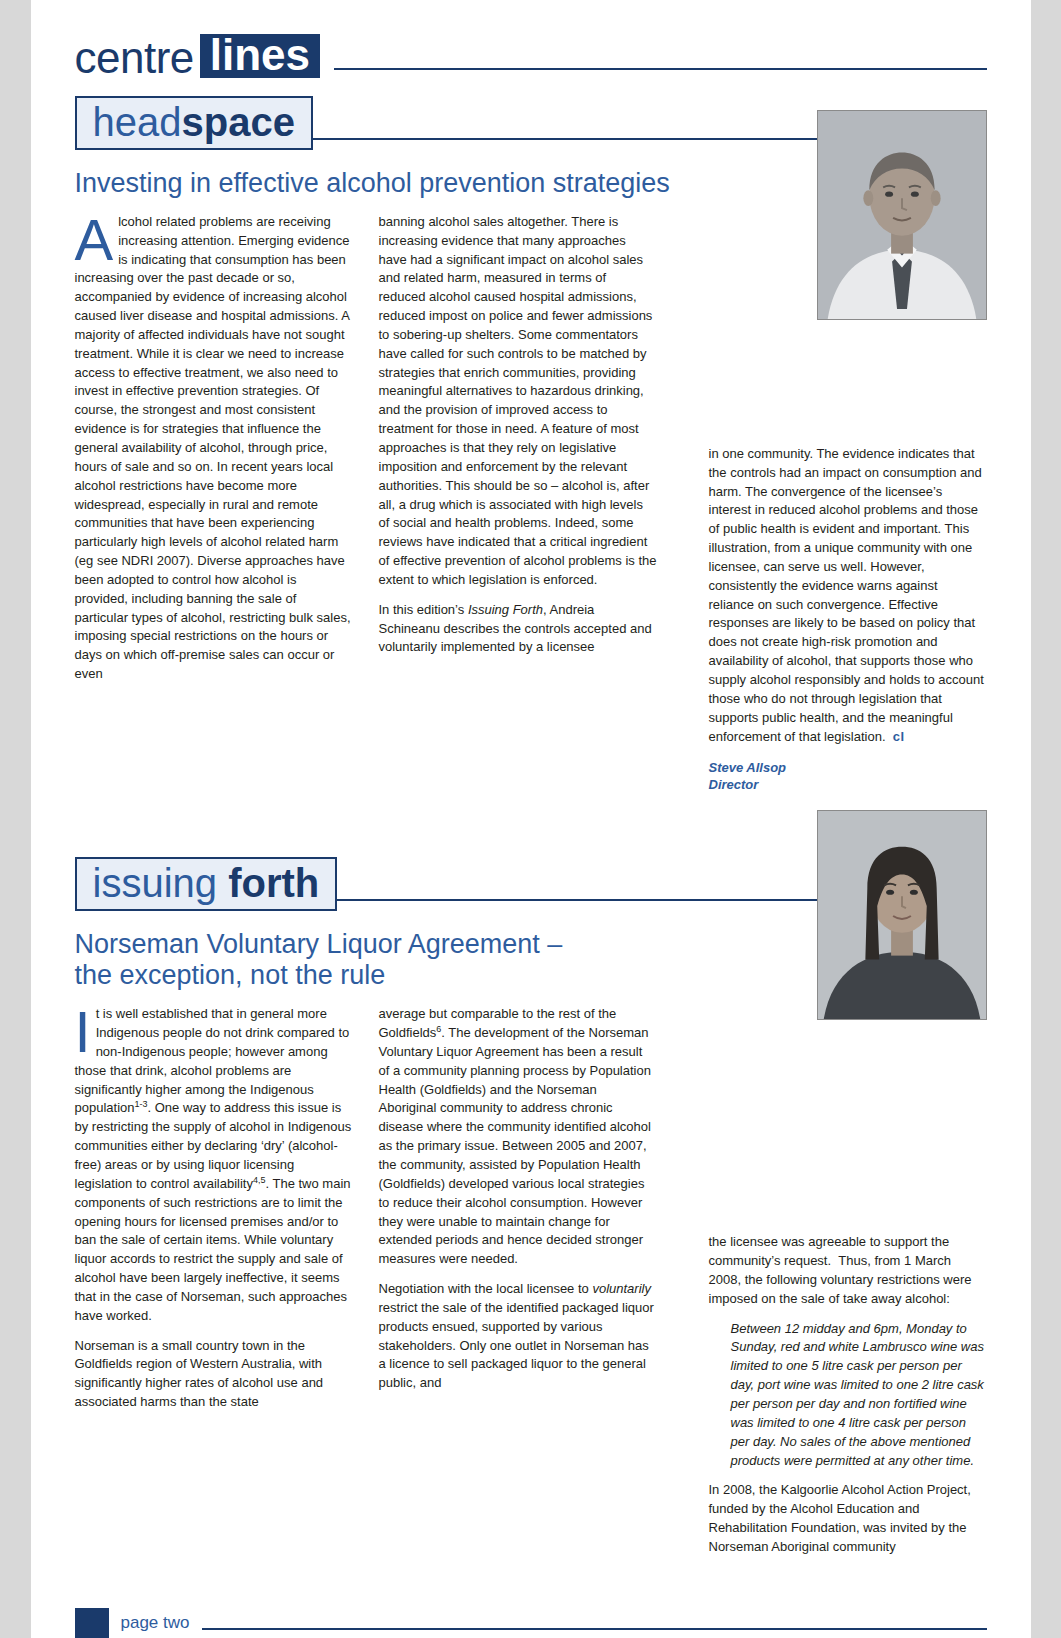centre lines
head space
Investing in effective alcohol prevention strategies
Alcohol related problems are receiving increasing attention. Emerging evidence is indicating that consumption has been increasing over the past decade or so, accompanied by evidence of increasing alcohol caused liver disease and hospital admissions. A majority of affected individuals have not sought treatment. While it is clear we need to increase access to effective treatment, we also need to invest in effective prevention strategies. Of course, the strongest and most consistent evidence is for strategies that influence the general availability of alcohol, through price, hours of sale and so on. In recent years local alcohol restrictions have become more widespread, especially in rural and remote communities that have been experiencing particularly high levels of alcohol related harm (eg see NDRI 2007). Diverse approaches have been adopted to control how alcohol is provided, including banning the sale of particular types of alcohol, restricting bulk sales, imposing special restrictions on the hours or days on which off-premise sales can occur or even
banning alcohol sales altogether. There is increasing evidence that many approaches have had a significant impact on alcohol sales and related harm, measured in terms of reduced alcohol caused hospital admissions, reduced impost on police and fewer admissions to sobering-up shelters. Some commentators have called for such controls to be matched by strategies that enrich communities, providing meaningful alternatives to hazardous drinking, and the provision of improved access to treatment for those in need. A feature of most approaches is that they rely on legislative imposition and enforcement by the relevant authorities. This should be so – alcohol is, after all, a drug which is associated with high levels of social and health problems. Indeed, some reviews have indicated that a critical ingredient of effective prevention of alcohol problems is the extent to which legislation is enforced.
In this edition’s Issuing Forth, Andreia Schineanu describes the controls accepted and voluntarily implemented by a licensee
in one community. The evidence indicates that the controls had an impact on consumption and harm. The convergence of the licensee’s interest in reduced alcohol problems and those of public health is evident and important. This illustration, from a unique community with one licensee, can serve us well. However, consistently the evidence warns against reliance on such convergence. Effective responses are likely to be based on policy that does not create high-risk promotion and availability of alcohol, that supports those who supply alcohol responsibly and holds to account those who do not through legislation that supports public health, and the meaningful enforcement of that legislation. cl
Steve Allsop
Director
issuing forth
Norseman Voluntary Liquor Agreement –
the exception, not the rule
It is well established that in general more Indigenous people do not drink compared to non-Indigenous people; however among those that drink, alcohol problems are significantly higher among the Indigenous population1-3. One way to address this issue is by restricting the supply of alcohol in Indigenous communities either by declaring ‘dry’ (alcohol-free) areas or by using liquor licensing legislation to control availability4,5. The two main components of such restrictions are to limit the opening hours for licensed premises and/or to ban the sale of certain items. While voluntary liquor accords to restrict the supply and sale of alcohol have been largely ineffective, it seems that in the case of Norseman, such approaches have worked.
Norseman is a small country town in the Goldfields region of Western Australia, with significantly higher rates of alcohol use and associated harms than the state
average but comparable to the rest of the Goldfields6. The development of the Norseman Voluntary Liquor Agreement has been a result of a community planning process by Population Health (Goldfields) and the Norseman Aboriginal community to address chronic disease where the community identified alcohol as the primary issue. Between 2005 and 2007, the community, assisted by Population Health (Goldfields) developed various local strategies to reduce their alcohol consumption. However they were unable to maintain change for extended periods and hence decided stronger measures were needed.
Negotiation with the local licensee to voluntarily restrict the sale of the identified packaged liquor products ensued, supported by various stakeholders. Only one outlet in Norseman has a licence to sell packaged liquor to the general public, and
the licensee was agreeable to support the community’s request. Thus, from 1 March 2008, the following voluntary restrictions were imposed on the sale of take away alcohol:
Between 12 midday and 6pm, Monday to Sunday, red and white Lambrusco wine was limited to one 5 litre cask per person per day, port wine was limited to one 2 litre cask per person per day and non fortified wine was limited to one 4 litre cask per person per day. No sales of the above mentioned products were permitted at any other time.
In 2008, the Kalgoorlie Alcohol Action Project, funded by the Alcohol Education and Rehabilitation Foundation, was invited by the Norseman Aboriginal community
page two